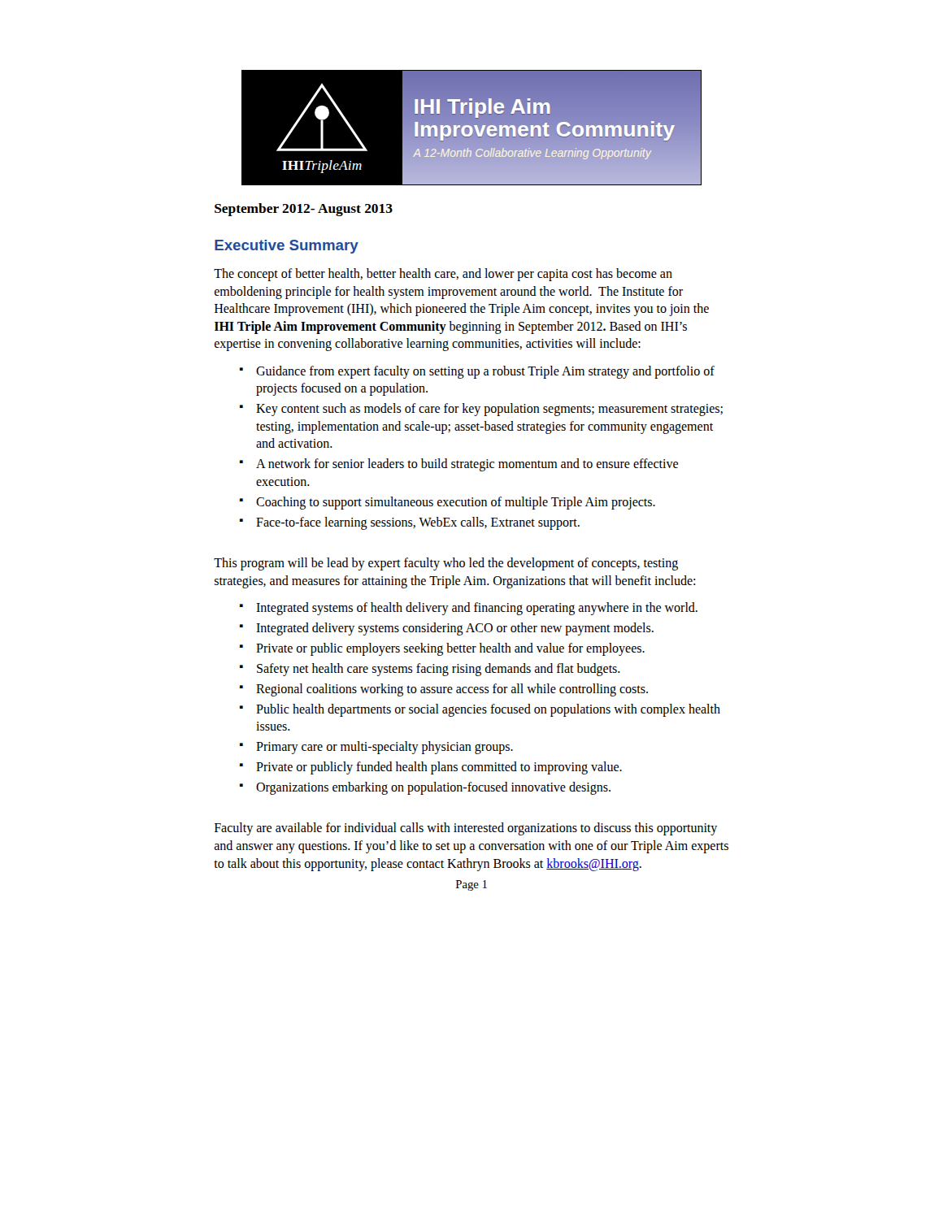IHI TripleAim
IHI Triple Aim
Improvement Community
A 12-Month Collaborative Learning Opportunity
September 2012- August 2013
Executive Summary
The concept of better health, better health care, and lower per capita cost has become an emboldening principle for health system improvement around the world. The Institute for Healthcare Improvement (IHI), which pioneered the Triple Aim concept, invites you to join the IHI Triple Aim Improvement Community beginning in September 2012. Based on IHI’s expertise in convening collaborative learning communities, activities will include:
Guidance from expert faculty on setting up a robust Triple Aim strategy and portfolio of projects focused on a population.
Key content such as models of care for key population segments; measurement strategies; testing, implementation and scale-up; asset-based strategies for community engagement and activation.
A network for senior leaders to build strategic momentum and to ensure effective execution.
Coaching to support simultaneous execution of multiple Triple Aim projects.
Face-to-face learning sessions, WebEx calls, Extranet support.
This program will be lead by expert faculty who led the development of concepts, testing strategies, and measures for attaining the Triple Aim. Organizations that will benefit include:
Integrated systems of health delivery and financing operating anywhere in the world.
Integrated delivery systems considering ACO or other new payment models.
Private or public employers seeking better health and value for employees.
Safety net health care systems facing rising demands and flat budgets.
Regional coalitions working to assure access for all while controlling costs.
Public health departments or social agencies focused on populations with complex health issues.
Primary care or multi-specialty physician groups.
Private or publicly funded health plans committed to improving value.
Organizations embarking on population-focused innovative designs.
Faculty are available for individual calls with interested organizations to discuss this opportunity and answer any questions. If you’d like to set up a conversation with one of our Triple Aim experts to talk about this opportunity, please contact Kathryn Brooks at kbrooks@IHI.org.
Page 1